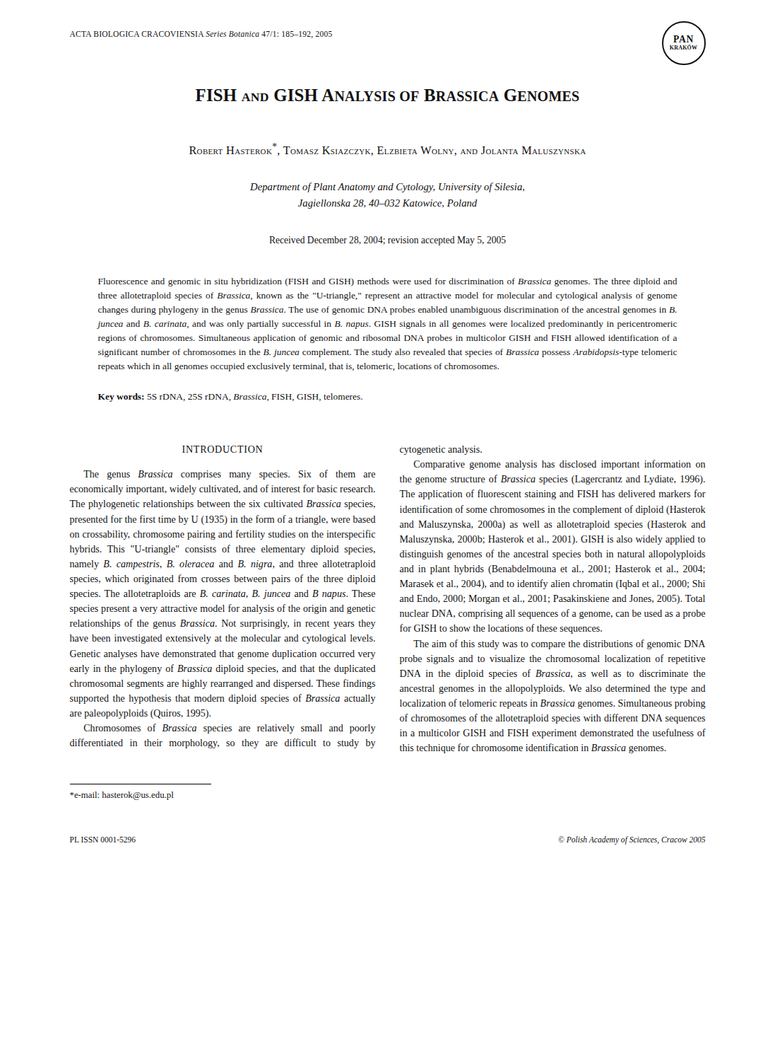ACTA BIOLOGICA CRACOVIENSIA Series Botanica 47/1: 185–192, 2005
PAN KRAKÓW
FISH AND GISH ANALYSIS OF BRASSICA GENOMES
Robert Hasterok*, Tomasz Ksiazczyk, Elzbieta Wolny, and Jolanta Maluszynska
Department of Plant Anatomy and Cytology, University of Silesia,
Jagiellonska 28, 40–032 Katowice, Poland
Received December 28, 2004; revision accepted May 5, 2005
Fluorescence and genomic in situ hybridization (FISH and GISH) methods were used for discrimination of Brassica genomes. The three diploid and three allotetraploid species of Brassica, known as the "U-triangle," represent an attractive model for molecular and cytological analysis of genome changes during phylogeny in the genus Brassica. The use of genomic DNA probes enabled unambiguous discrimination of the ancestral genomes in B. juncea and B. carinata, and was only partially successful in B. napus. GISH signals in all genomes were localized predominantly in pericentromeric regions of chromosomes. Simultaneous application of genomic and ribosomal DNA probes in multicolor GISH and FISH allowed identification of a significant number of chromosomes in the B. juncea complement. The study also revealed that species of Brassica possess Arabidopsis-type telomeric repeats which in all genomes occupied exclusively terminal, that is, telomeric, locations of chromosomes.
Key words: 5S rDNA, 25S rDNA, Brassica, FISH, GISH, telomeres.
INTRODUCTION
The genus Brassica comprises many species. Six of them are economically important, widely cultivated, and of interest for basic research. The phylogenetic relationships between the six cultivated Brassica species, presented for the first time by U (1935) in the form of a triangle, were based on crossability, chromosome pairing and fertility studies on the interspecific hybrids. This "U-triangle" consists of three elementary diploid species, namely B. campestris, B. oleracea and B. nigra, and three allotetraploid species, which originated from crosses between pairs of the three diploid species. The allotetraploids are B. carinata, B. juncea and B napus. These species present a very attractive model for analysis of the origin and genetic relationships of the genus Brassica. Not surprisingly, in recent years they have been investigated extensively at the molecular and cytological levels. Genetic analyses have demonstrated that genome duplication occurred very early in the phylogeny of Brassica diploid species, and that the duplicated chromosomal segments are highly rearranged and dispersed. These findings supported the hypothesis that modern diploid species of Brassica actually are paleopolyploids (Quiros, 1995).
Chromosomes of Brassica species are relatively small and poorly differentiated in their morphology, so they are difficult to study by cytogenetic analysis.
Comparative genome analysis has disclosed important information on the genome structure of Brassica species (Lagercrantz and Lydiate, 1996). The application of fluorescent staining and FISH has delivered markers for identification of some chromosomes in the complement of diploid (Hasterok and Maluszynska, 2000a) as well as allotetraploid species (Hasterok and Maluszynska, 2000b; Hasterok et al., 2001). GISH is also widely applied to distinguish genomes of the ancestral species both in natural allopolyploids and in plant hybrids (Benabdelmouna et al., 2001; Hasterok et al., 2004; Marasek et al., 2004), and to identify alien chromatin (Iqbal et al., 2000; Shi and Endo, 2000; Morgan et al., 2001; Pasakinskiene and Jones, 2005). Total nuclear DNA, comprising all sequences of a genome, can be used as a probe for GISH to show the locations of these sequences.
The aim of this study was to compare the distributions of genomic DNA probe signals and to visualize the chromosomal localization of repetitive DNA in the diploid species of Brassica, as well as to discriminate the ancestral genomes in the allopolyploids. We also determined the type and localization of telomeric repeats in Brassica genomes. Simultaneous probing of chromosomes of the allotetraploid species with different DNA sequences in a multicolor GISH and FISH experiment demonstrated the usefulness of this technique for chromosome identification in Brassica genomes.
*e-mail: hasterok@us.edu.pl
PL ISSN 0001-5296 © Polish Academy of Sciences, Cracow 2005